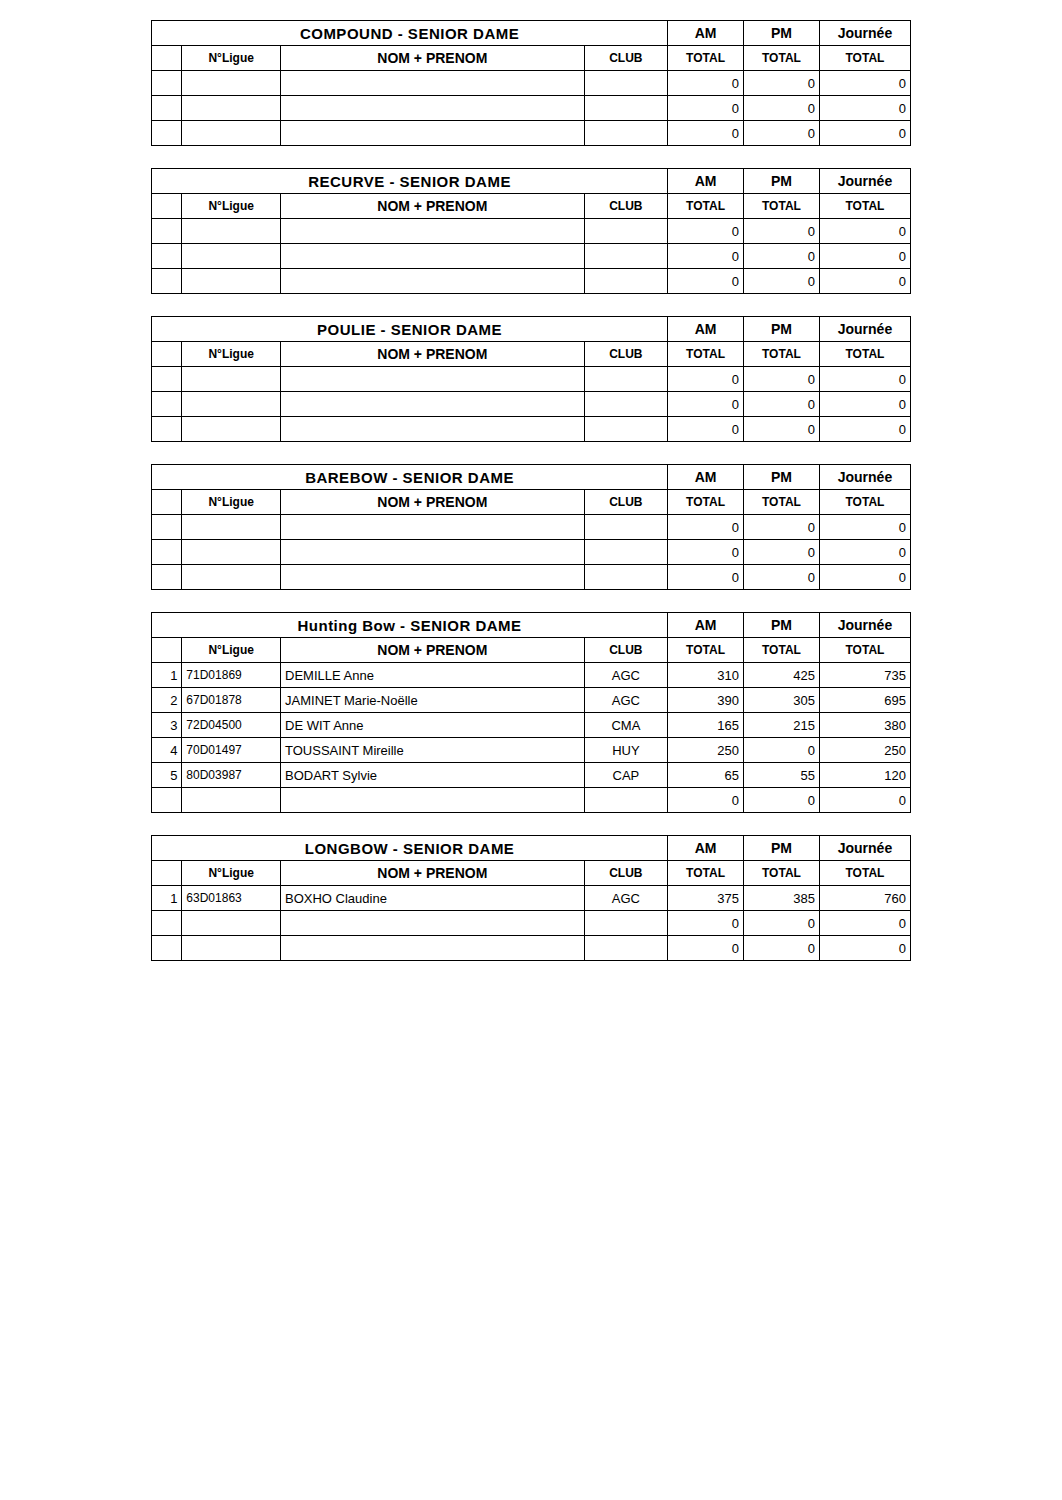| COMPOUND - SENIOR DAME | AM | PM | Journée |
| | N°Ligue | NOM + PRENOM | CLUB | TOTAL | TOTAL | TOTAL |
| | | | | 0 | 0 | 0 |
| | | | | 0 | 0 | 0 |
| | | | | 0 | 0 | 0 |
| RECURVE - SENIOR DAME | AM | PM | Journée |
| | N°Ligue | NOM + PRENOM | CLUB | TOTAL | TOTAL | TOTAL |
| | | | | 0 | 0 | 0 |
| | | | | 0 | 0 | 0 |
| | | | | 0 | 0 | 0 |
| POULIE - SENIOR DAME | AM | PM | Journée |
| | N°Ligue | NOM + PRENOM | CLUB | TOTAL | TOTAL | TOTAL |
| | | | | 0 | 0 | 0 |
| | | | | 0 | 0 | 0 |
| | | | | 0 | 0 | 0 |
| BAREBOW - SENIOR DAME | AM | PM | Journée |
| | N°Ligue | NOM + PRENOM | CLUB | TOTAL | TOTAL | TOTAL |
| | | | | 0 | 0 | 0 |
| | | | | 0 | 0 | 0 |
| | | | | 0 | 0 | 0 |
| Hunting Bow - SENIOR DAME | AM | PM | Journée |
| | N°Ligue | NOM + PRENOM | CLUB | TOTAL | TOTAL | TOTAL |
| 1 | 71D01869 | DEMILLE Anne | AGC | 310 | 425 | 735 |
| 2 | 67D01878 | JAMINET Marie-Noëlle | AGC | 390 | 305 | 695 |
| 3 | 72D04500 | DE WIT Anne | CMA | 165 | 215 | 380 |
| 4 | 70D01497 | TOUSSAINT Mireille | HUY | 250 | 0 | 250 |
| 5 | 80D03987 | BODART Sylvie | CAP | 65 | 55 | 120 |
| | | | | 0 | 0 | 0 |
| LONGBOW - SENIOR DAME | AM | PM | Journée |
| | N°Ligue | NOM + PRENOM | CLUB | TOTAL | TOTAL | TOTAL |
| 1 | 63D01863 | BOXHO Claudine | AGC | 375 | 385 | 760 |
| | | | | 0 | 0 | 0 |
| | | | | 0 | 0 | 0 |